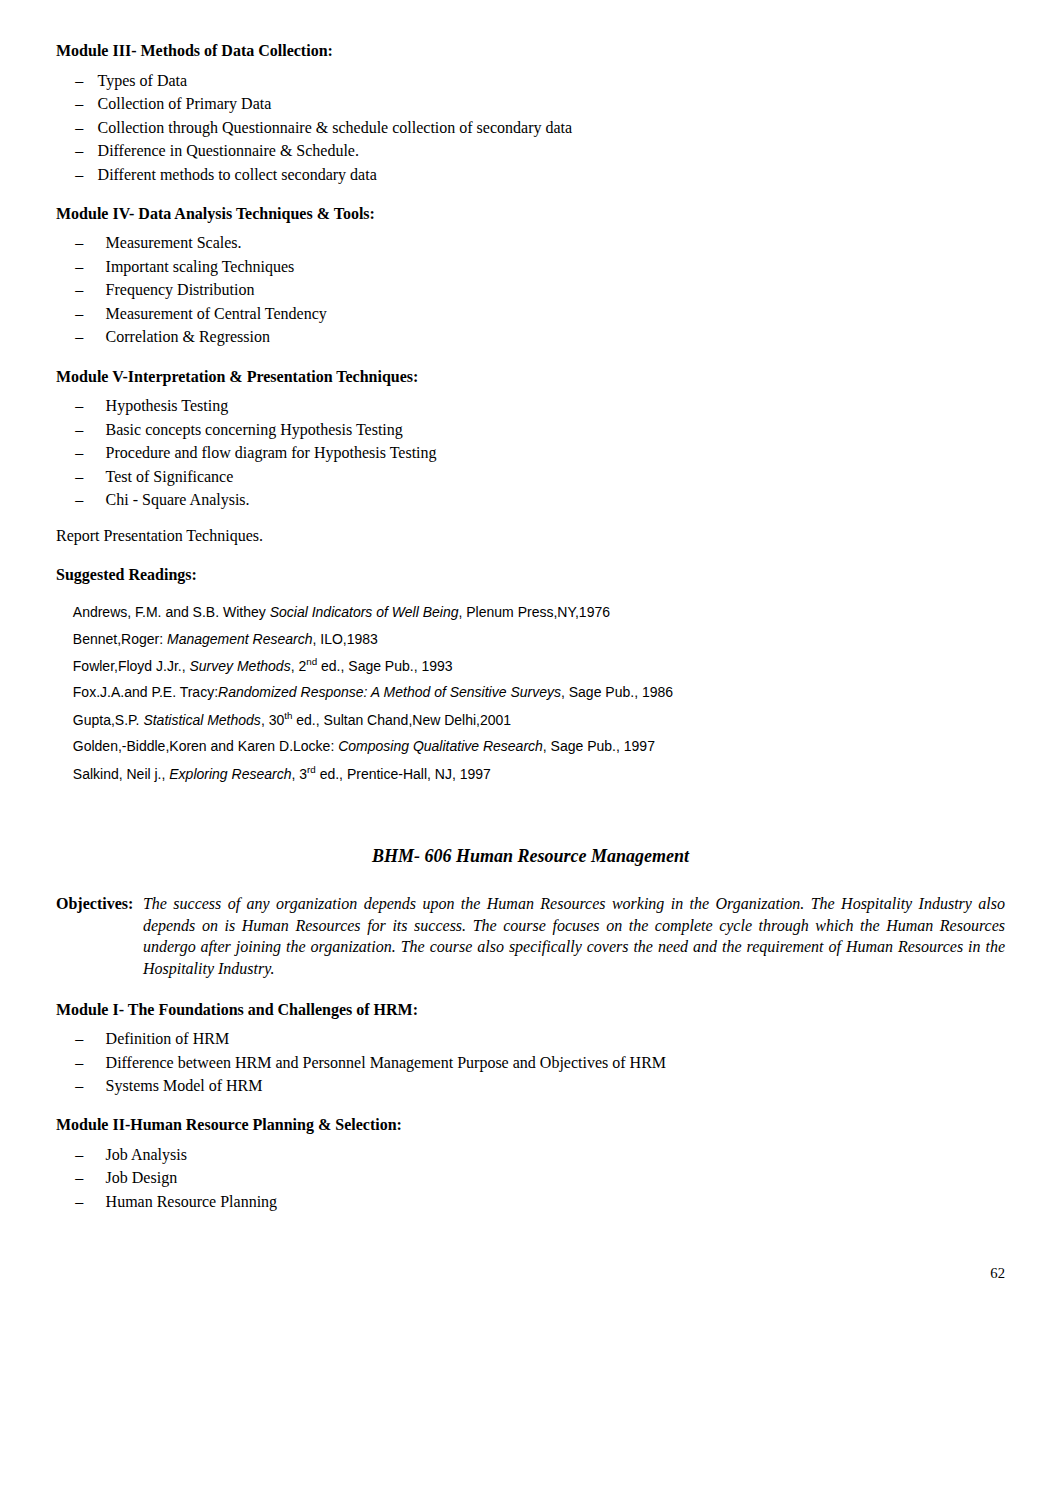Module III- Methods of Data Collection:
Types of Data
Collection of Primary Data
Collection through Questionnaire & schedule collection of secondary data
Difference in Questionnaire & Schedule.
Different methods to collect secondary data
Module IV- Data Analysis Techniques & Tools:
Measurement Scales.
Important scaling Techniques
Frequency Distribution
Measurement of Central Tendency
Correlation & Regression
Module V-Interpretation & Presentation Techniques:
Hypothesis Testing
Basic concepts concerning Hypothesis Testing
Procedure and flow diagram for Hypothesis Testing
Test of Significance
Chi - Square Analysis.
Report Presentation Techniques.
Suggested Readings:
Andrews, F.M. and S.B. Withey Social Indicators of Well Being, Plenum Press,NY,1976
Bennet,Roger: Management Research, ILO,1983
Fowler,Floyd J.Jr., Survey Methods, 2nd ed., Sage Pub., 1993
Fox.J.A.and P.E. Tracy:Randomized Response: A Method of Sensitive Surveys, Sage Pub., 1986
Gupta,S.P. Statistical Methods, 30th ed., Sultan Chand,New Delhi,2001
Golden,-Biddle,Koren and Karen D.Locke: Composing Qualitative Research, Sage Pub., 1997
Salkind, Neil j., Exploring Research, 3rd ed., Prentice-Hall, NJ, 1997
BHM- 606 Human Resource Management
Objectives:
The success of any organization depends upon the Human Resources working in the Organization. The Hospitality Industry also depends on is Human Resources for its success. The course focuses on the complete cycle through which the Human Resources undergo after joining the organization. The course also specifically covers the need and the requirement of Human Resources in the Hospitality Industry.
Module I- The Foundations and Challenges of HRM:
Definition of HRM
Difference between HRM and Personnel Management Purpose and Objectives of HRM
Systems Model of HRM
Module II-Human Resource Planning & Selection:
Job Analysis
Job Design
Human Resource Planning
62